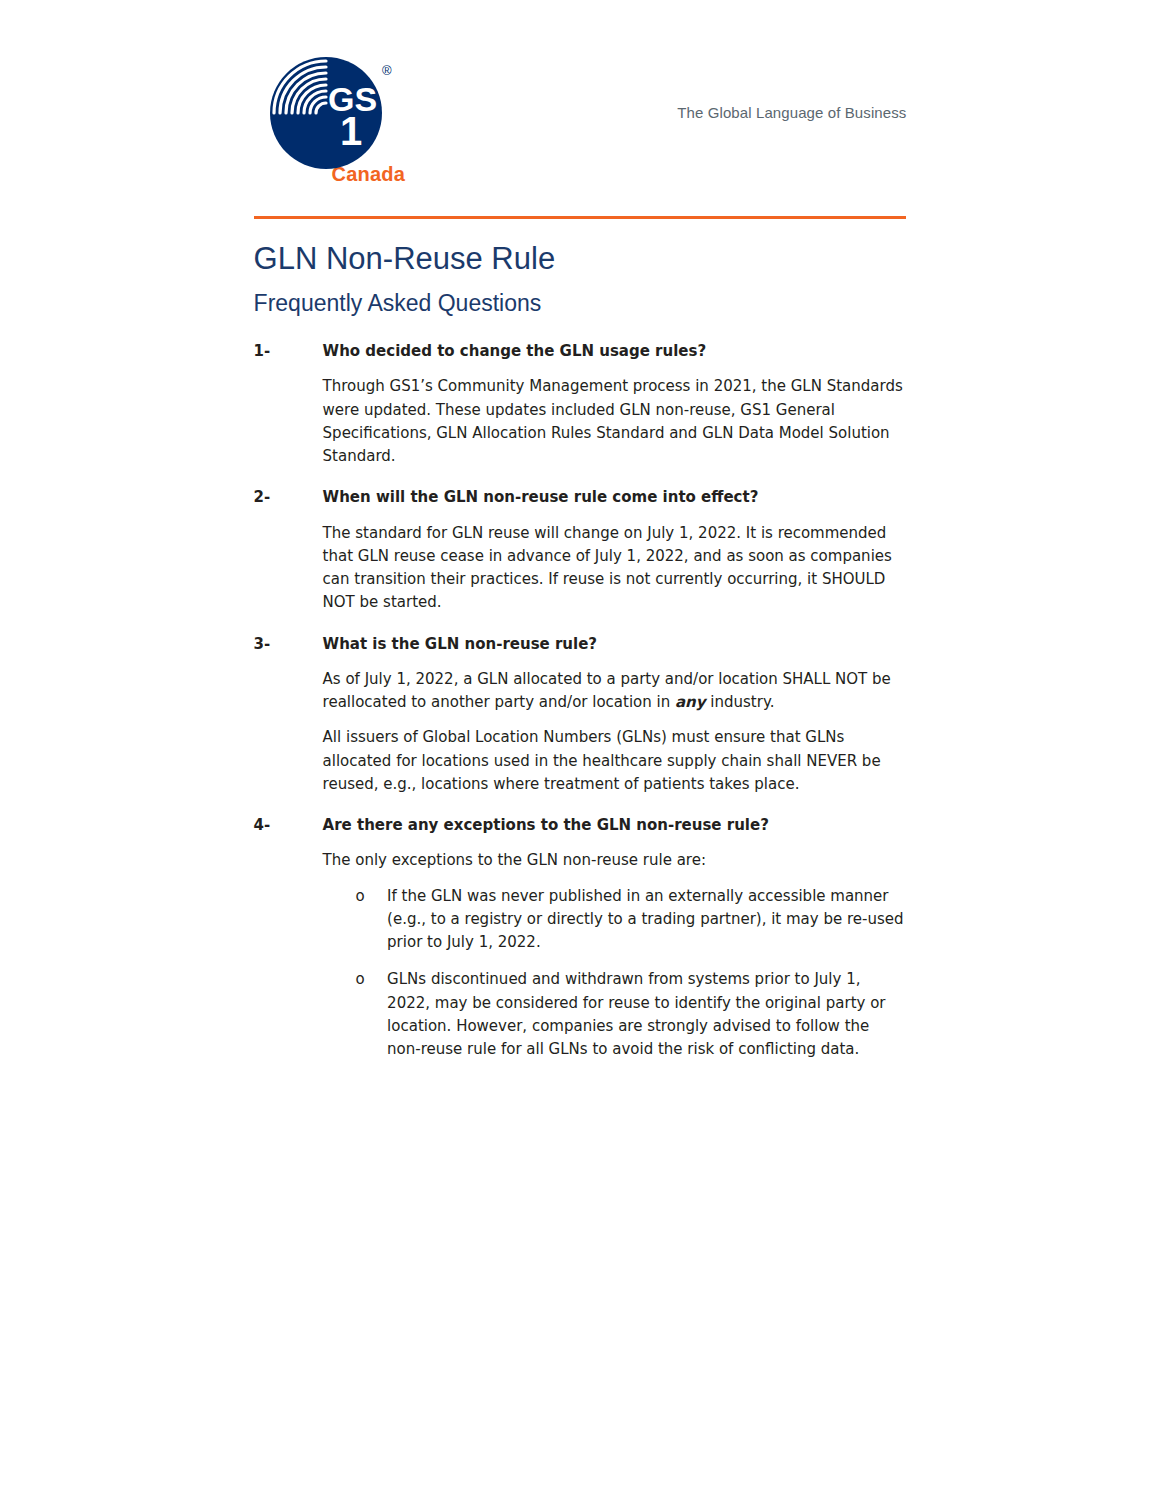GS 1 ®
Canada
The Global Language of Business
GLN Non-Reuse Rule
Frequently Asked Questions
Who decided to change the GLN usage rules?
Through GS1’s Community Management process in 2021, the GLN Standards were updated. These updates included GLN non-reuse, GS1 General Specifications, GLN Allocation Rules Standard and GLN Data Model Solution Standard.
When will the GLN non-reuse rule come into effect?
The standard for GLN reuse will change on July 1, 2022. It is recommended that GLN reuse cease in advance of July 1, 2022, and as soon as companies can transition their practices. If reuse is not currently occurring, it SHOULD NOT be started.
What is the GLN non-reuse rule?
As of July 1, 2022, a GLN allocated to a party and/or location SHALL NOT be reallocated to another party and/or location in any industry.
All issuers of Global Location Numbers (GLNs) must ensure that GLNs allocated for locations used in the healthcare supply chain shall NEVER be reused, e.g., locations where treatment of patients takes place.
Are there any exceptions to the GLN non-reuse rule?
The only exceptions to the GLN non-reuse rule are:
If the GLN was never published in an externally accessible manner (e.g., to a registry or directly to a trading partner), it may be re-used prior to July 1, 2022.
GLNs discontinued and withdrawn from systems prior to July 1, 2022, may be considered for reuse to identify the original party or location. However, companies are strongly advised to follow the non-reuse rule for all GLNs to avoid the risk of conflicting data.